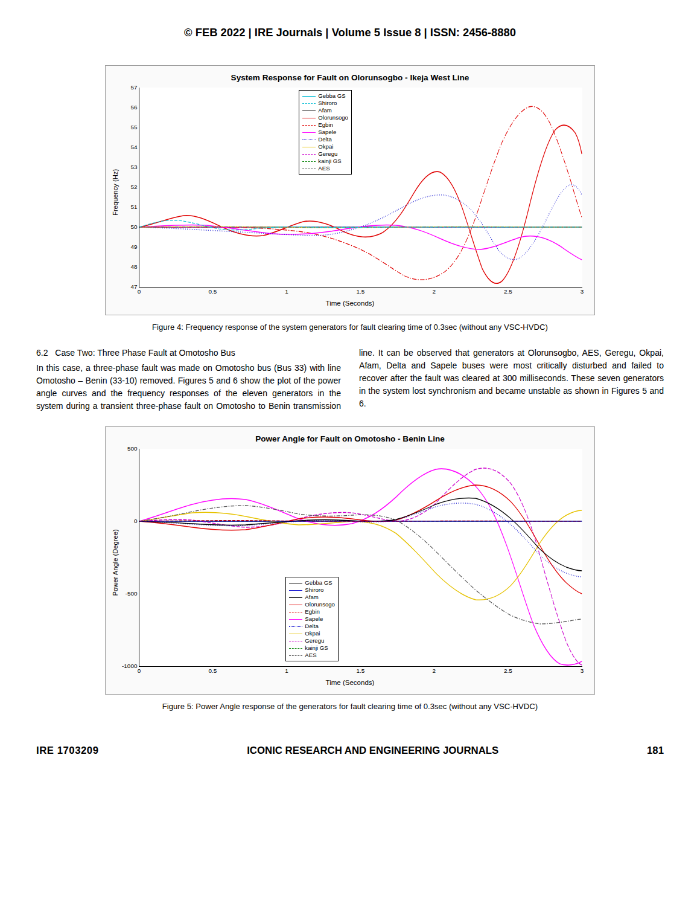© FEB 2022 | IRE Journals | Volume 5 Issue 8 | ISSN: 2456-8880
System Response for Fault on Olorunsogbo - Ikeja West Line
Frequency (Hz)
57 56 55 54 53 52 51 50 49 48 47
Gebba GS
Shiroro
Afam
Olorunsogo
Egbin
Sapele
Delta
Okpai
Geregu
kainji GS
AES
0 0.5 1 1.5 2 2.5 3
Time (Seconds)
Figure 4: Frequency response of the system generators for fault clearing time of 0.3sec (without any VSC-HVDC)
6.2 Case Two: Three Phase Fault at Omotosho Bus
In this case, a three-phase fault was made on Omotosho bus (Bus 33) with line Omotosho – Benin (33-10) removed. Figures 5 and 6 show the plot of the power angle curves and the frequency responses of the eleven generators in the system during a transient three-phase fault on Omotosho to Benin transmission line. It can be observed that generators at Olorunsogbo, AES, Geregu, Okpai, Afam, Delta and Sapele buses were most critically disturbed and failed to recover after the fault was cleared at 300 milliseconds. These seven generators in the system lost synchronism and became unstable as shown in Figures 5 and 6.
Power Angle for Fault on Omotosho - Benin Line
Power Angle (Degree)
500 0 -500 -1000
Gebba GS
Shiroro
Afam
Olorunsogo
Egbin
Sapele
Delta
Okpai
Geregu
kainji GS
AES
0 0.5 1 1.5 2 2.5 3
Time (Seconds)
Figure 5: Power Angle response of the generators for fault clearing time of 0.3sec (without any VSC-HVDC)
IRE 1703209 ICONIC RESEARCH AND ENGINEERING JOURNALS 181